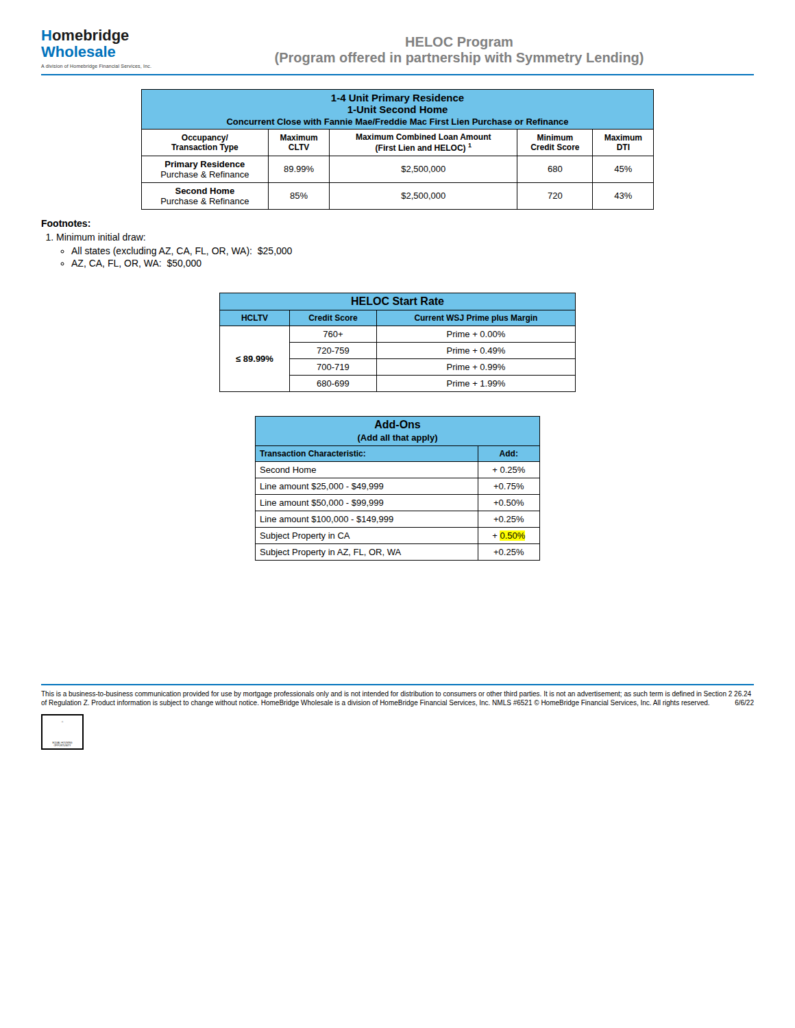Homebridge
Wholesale
A division of Homebridge Financial Services, Inc.
HELOC Program
(Program offered in partnership with Symmetry Lending)
| 1-4 Unit Primary Residence 1-Unit Second Home Concurrent Close with Fannie Mae/Freddie Mac First Lien Purchase or Refinance |
| Occupancy/ Transaction Type | Maximum CLTV | Maximum Combined Loan Amount (First Lien and HELOC) 1 | Minimum Credit Score | Maximum DTI |
| Primary Residence Purchase & Refinance | 89.99% | $2,500,000 | 680 | 45% |
| Second Home Purchase & Refinance | 85% | $2,500,000 | 720 | 43% |
Footnotes:
Minimum initial draw:
All states (excluding AZ, CA, FL, OR, WA): $25,000
AZ, CA, FL, OR, WA: $50,000
| HELOC Start Rate |
| HCLTV | Credit Score | Current WSJ Prime plus Margin |
| ≤ 89.99% | 760+ | Prime + 0.00% |
| 720-759 | Prime + 0.49% |
| 700-719 | Prime + 0.99% |
| 680-699 | Prime + 1.99% |
| Add-Ons (Add all that apply) |
| Transaction Characteristic: | Add: |
| Second Home | + 0.25% |
| Line amount $25,000 - $49,999 | +0.75% |
| Line amount $50,000 - $99,999 | +0.50% |
| Line amount $100,000 - $149,999 | +0.25% |
| Subject Property in CA | + 0.50% |
| Subject Property in AZ, FL, OR, WA | +0.25% |
This is a business-to-business communication provided for use by mortgage professionals only and is not intended for distribution to consumers or other third parties. It is not an advertisement; as such term is defined in Section 2 26.24 of Regulation Z. Product information is subject to change without notice. HomeBridge Wholesale is a division of HomeBridge Financial Services, Inc. NMLS #6521 © HomeBridge Financial Services, Inc. All rights reserved. 6/6/22
⌂
EQUAL HOUSING
OPPORTUNITY